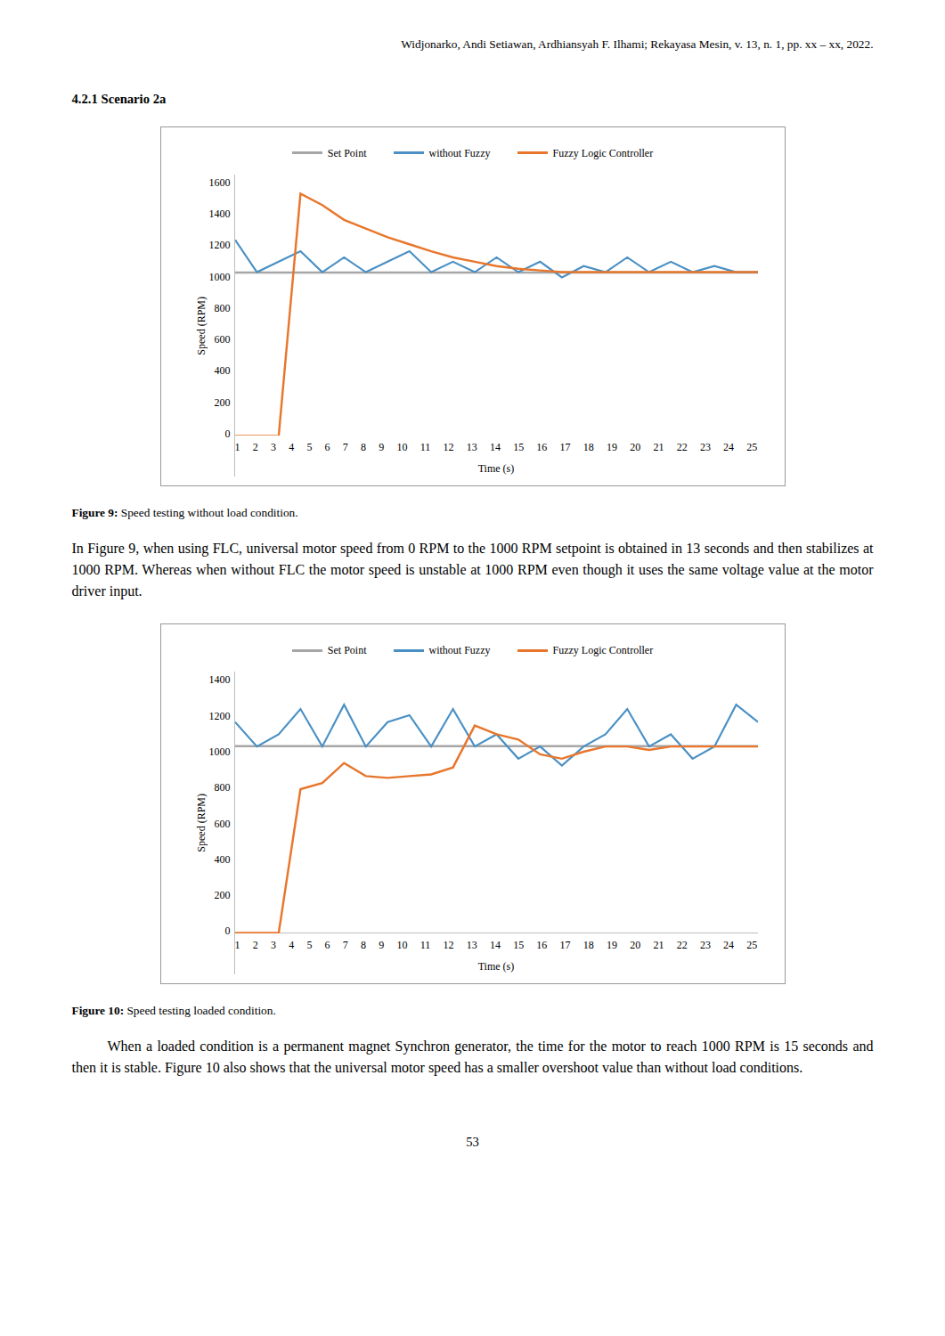Widjonarko, Andi Setiawan, Ardhiansyah F. Ilhami; Rekayasa Mesin, v. 13, n. 1, pp. xx – xx, 2022.
4.2.1 Scenario 2a
Set Point without Fuzzy Fuzzy Logic Controller
Speed (RPM)
1600 1400 1200 1000 800 600 400 200 0
12345678910111213141516171819202122232425
Time (s)
Figure 9: Speed testing without load condition.
In Figure 9, when using FLC, universal motor speed from 0 RPM to the 1000 RPM setpoint is obtained in 13 seconds and then stabilizes at 1000 RPM. Whereas when without FLC the motor speed is unstable at 1000 RPM even though it uses the same voltage value at the motor driver input.
Set Point without Fuzzy Fuzzy Logic Controller
Speed (RPM)
1400 1200 1000 800 600 400 200 0
12345678910111213141516171819202122232425
Time (s)
Figure 10: Speed testing loaded condition.
When a loaded condition is a permanent magnet Synchron generator, the time for the motor to reach 1000 RPM is 15 seconds and then it is stable. Figure 10 also shows that the universal motor speed has a smaller overshoot value than without load conditions.
53